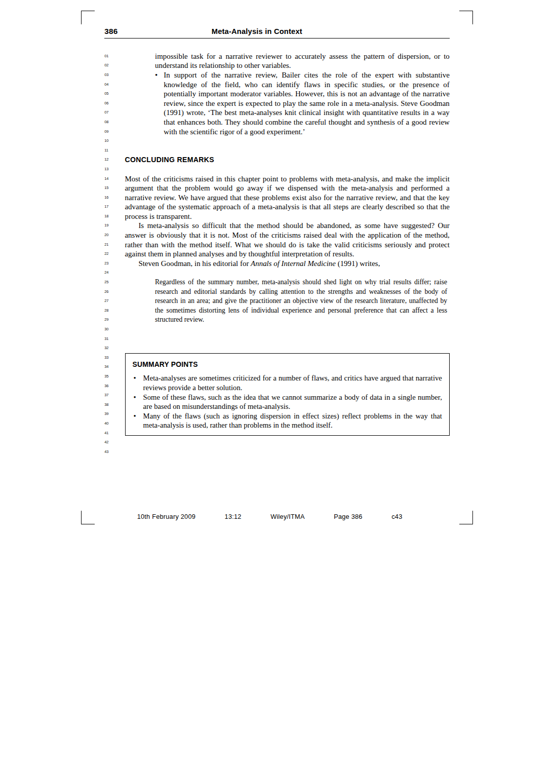386
Meta-Analysis in Context
01020304050607080910111213141516171819202122232425262728293031323334353637383940414243
impossible task for a narrative reviewer to accurately assess the pattern of dispersion, or to understand its relationship to other variables.
•In support of the narrative review, Bailer cites the role of the expert with substantive knowledge of the field, who can identify flaws in specific studies, or the presence of potentially important moderator variables. However, this is not an advantage of the narrative review, since the expert is expected to play the same role in a meta-analysis. Steve Goodman (1991) wrote, ‘The best meta-analyses knit clinical insight with quantitative results in a way that enhances both. They should combine the careful thought and synthesis of a good review with the scientific rigor of a good experiment.’
CONCLUDING REMARKS
Most of the criticisms raised in this chapter point to problems with meta-analysis, and make the implicit argument that the problem would go away if we dispensed with the meta-analysis and performed a narrative review. We have argued that these problems exist also for the narrative review, and that the key advantage of the systematic approach of a meta-analysis is that all steps are clearly described so that the process is transparent.
Is meta-analysis so difficult that the method should be abandoned, as some have suggested? Our answer is obviously that it is not. Most of the criticisms raised deal with the application of the method, rather than with the method itself. What we should do is take the valid criticisms seriously and protect against them in planned analyses and by thoughtful interpretation of results.
Steven Goodman, in his editorial for Annals of Internal Medicine (1991) writes,
Regardless of the summary number, meta-analysis should shed light on why trial results differ; raise research and editorial standards by calling attention to the strengths and weaknesses of the body of research in an area; and give the practitioner an objective view of the research literature, unaffected by the sometimes distorting lens of individual experience and personal preference that can affect a less structured review.
SUMMARY POINTS
Meta-analyses are sometimes criticized for a number of flaws, and critics have argued that narrative reviews provide a better solution.
Some of these flaws, such as the idea that we cannot summarize a body of data in a single number, are based on misunderstandings of meta-analysis.
Many of the flaws (such as ignoring dispersion in effect sizes) reflect problems in the way that meta-analysis is used, rather than problems in the method itself.
10th February 200913:12 Wiley/ITMA Page 386 c43